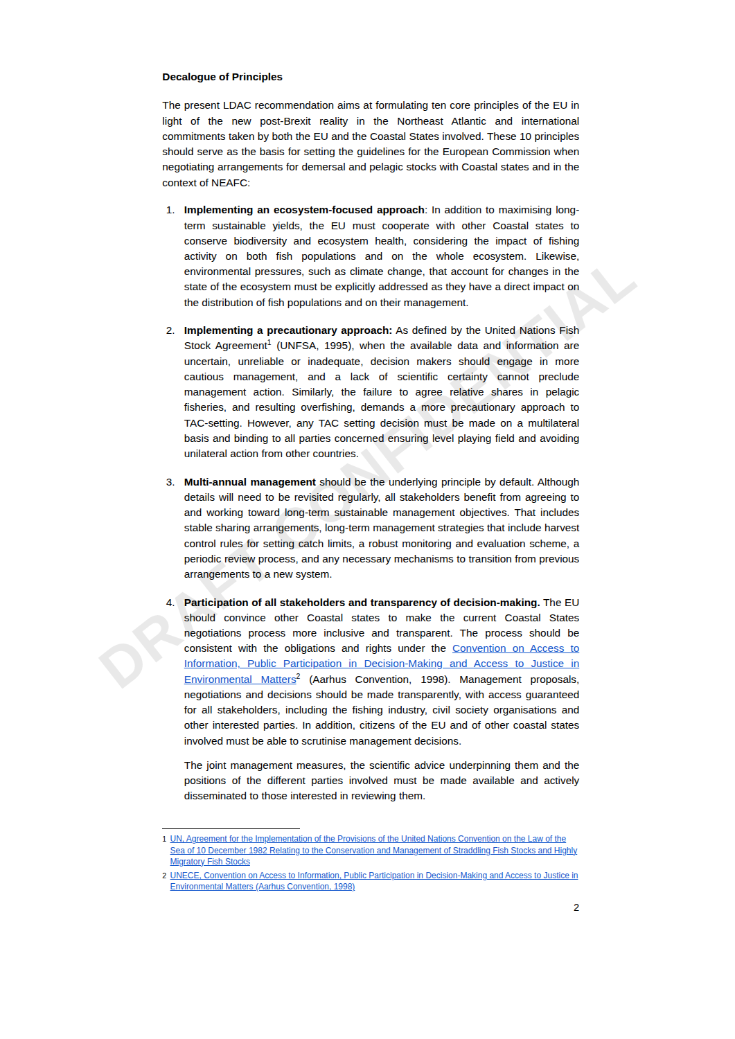DRAFT CONFIDENTIAL
Decalogue of Principles
The present LDAC recommendation aims at formulating ten core principles of the EU in light of the new post-Brexit reality in the Northeast Atlantic and international commitments taken by both the EU and the Coastal States involved. These 10 principles should serve as the basis for setting the guidelines for the European Commission when negotiating arrangements for demersal and pelagic stocks with Coastal states and in the context of NEAFC:
Implementing an ecosystem-focused approach: In addition to maximising long-term sustainable yields, the EU must cooperate with other Coastal states to conserve biodiversity and ecosystem health, considering the impact of fishing activity on both fish populations and on the whole ecosystem. Likewise, environmental pressures, such as climate change, that account for changes in the state of the ecosystem must be explicitly addressed as they have a direct impact on the distribution of fish populations and on their management.
Implementing a precautionary approach: As defined by the United Nations Fish Stock Agreement1 (UNFSA, 1995), when the available data and information are uncertain, unreliable or inadequate, decision makers should engage in more cautious management, and a lack of scientific certainty cannot preclude management action. Similarly, the failure to agree relative shares in pelagic fisheries, and resulting overfishing, demands a more precautionary approach to TAC-setting. However, any TAC setting decision must be made on a multilateral basis and binding to all parties concerned ensuring level playing field and avoiding unilateral action from other countries.
Multi-annual management should be the underlying principle by default. Although details will need to be revisited regularly, all stakeholders benefit from agreeing to and working toward long-term sustainable management objectives. That includes stable sharing arrangements, long-term management strategies that include harvest control rules for setting catch limits, a robust monitoring and evaluation scheme, a periodic review process, and any necessary mechanisms to transition from previous arrangements to a new system.
Participation of all stakeholders and transparency of decision-making. The EU should convince other Coastal states to make the current Coastal States negotiations process more inclusive and transparent. The process should be consistent with the obligations and rights under the Convention on Access to Information, Public Participation in Decision-Making and Access to Justice in Environmental Matters2 (Aarhus Convention, 1998). Management proposals, negotiations and decisions should be made transparently, with access guaranteed for all stakeholders, including the fishing industry, civil society organisations and other interested parties. In addition, citizens of the EU and of other coastal states involved must be able to scrutinise management decisions.
The joint management measures, the scientific advice underpinning them and the positions of the different parties involved must be made available and actively disseminated to those interested in reviewing them.
1
UN, Agreement for the Implementation of the Provisions of the United Nations Convention on the Law of the Sea of 10 December 1982 Relating to the Conservation and Management of Straddling Fish Stocks and Highly Migratory Fish Stocks
2
UNECE, Convention on Access to Information, Public Participation in Decision-Making and Access to Justice in Environmental Matters (Aarhus Convention, 1998)
2